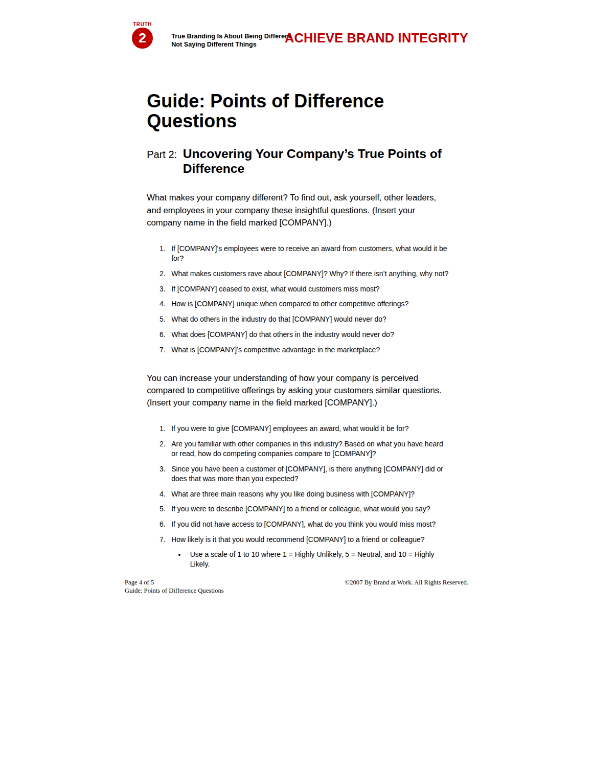TRUTH
2
True Branding Is About Being Different,
Not Saying Different Things
ACHIEVE BRAND INTEGRITY
Guide: Points of Difference Questions
Part 2: Uncovering Your Company’s True Points of Difference
What makes your company different? To find out, ask yourself, other leaders, and employees in your company these insightful questions. (Insert your company name in the field marked [COMPANY].)
If [COMPANY]’s employees were to receive an award from customers, what would it be for?
What makes customers rave about [COMPANY]? Why? If there isn’t anything, why not?
If [COMPANY] ceased to exist, what would customers miss most?
How is [COMPANY] unique when compared to other competitive offerings?
What do others in the industry do that [COMPANY] would never do?
What does [COMPANY] do that others in the industry would never do?
What is [COMPANY]’s competitive advantage in the marketplace?
You can increase your understanding of how your company is perceived compared to competitive offerings by asking your customers similar questions. (Insert your company name in the field marked [COMPANY].)
If you were to give [COMPANY] employees an award, what would it be for?
Are you familiar with other companies in this industry? Based on what you have heard or read, how do competing companies compare to [COMPANY]?
Since you have been a customer of [COMPANY], is there anything [COMPANY] did or does that was more than you expected?
What are three main reasons why you like doing business with [COMPANY]?
If you were to describe [COMPANY] to a friend or colleague, what would you say?
If you did not have access to [COMPANY], what do you think you would miss most?
How likely is it that you would recommend [COMPANY] to a friend or colleague?
Use a scale of 1 to 10 where 1 = Highly Unlikely, 5 = Neutral, and 10 = Highly Likely.
Page 4 of 5
Guide: Points of Difference Questions
©2007 By Brand at Work. All Rights Reserved.